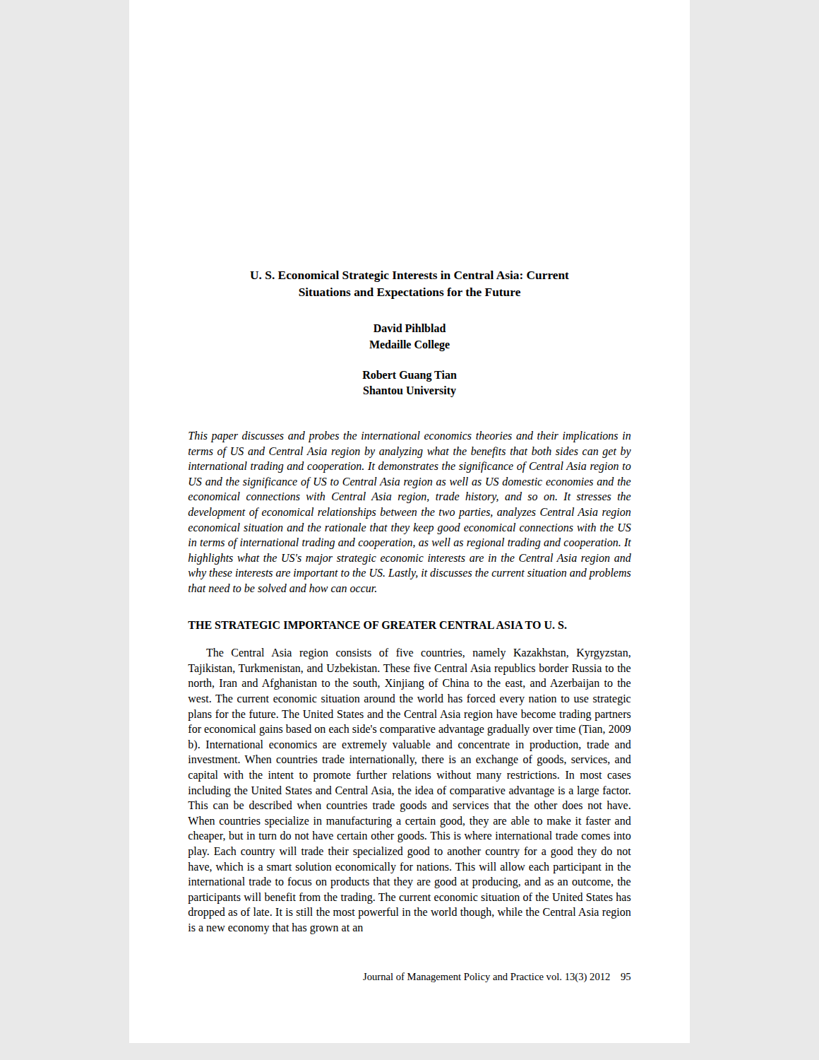U. S. Economical Strategic Interests in Central Asia: Current
Situations and Expectations for the Future
David Pihlblad Medaille College
Robert Guang Tian Shantou University
This paper discusses and probes the international economics theories and their implications in terms of US and Central Asia region by analyzing what the benefits that both sides can get by international trading and cooperation. It demonstrates the significance of Central Asia region to US and the significance of US to Central Asia region as well as US domestic economies and the economical connections with Central Asia region, trade history, and so on. It stresses the development of economical relationships between the two parties, analyzes Central Asia region economical situation and the rationale that they keep good economical connections with the US in terms of international trading and cooperation, as well as regional trading and cooperation. It highlights what the US's major strategic economic interests are in the Central Asia region and why these interests are important to the US. Lastly, it discusses the current situation and problems that need to be solved and how can occur.
The Strategic Importance of Greater Central Asia to U. S.
The Central Asia region consists of five countries, namely Kazakhstan, Kyrgyzstan, Tajikistan, Turkmenistan, and Uzbekistan. These five Central Asia republics border Russia to the north, Iran and Afghanistan to the south, Xinjiang of China to the east, and Azerbaijan to the west. The current economic situation around the world has forced every nation to use strategic plans for the future. The United States and the Central Asia region have become trading partners for economical gains based on each side's comparative advantage gradually over time (Tian, 2009 b). International economics are extremely valuable and concentrate in production, trade and investment. When countries trade internationally, there is an exchange of goods, services, and capital with the intent to promote further relations without many restrictions. In most cases including the United States and Central Asia, the idea of comparative advantage is a large factor. This can be described when countries trade goods and services that the other does not have. When countries specialize in manufacturing a certain good, they are able to make it faster and cheaper, but in turn do not have certain other goods. This is where international trade comes into play. Each country will trade their specialized good to another country for a good they do not have, which is a smart solution economically for nations. This will allow each participant in the international trade to focus on products that they are good at producing, and as an outcome, the participants will benefit from the trading. The current economic situation of the United States has dropped as of late. It is still the most powerful in the world though, while the Central Asia region is a new economy that has grown at an
Journal of Management Policy and Practice vol. 13(3) 2012 95